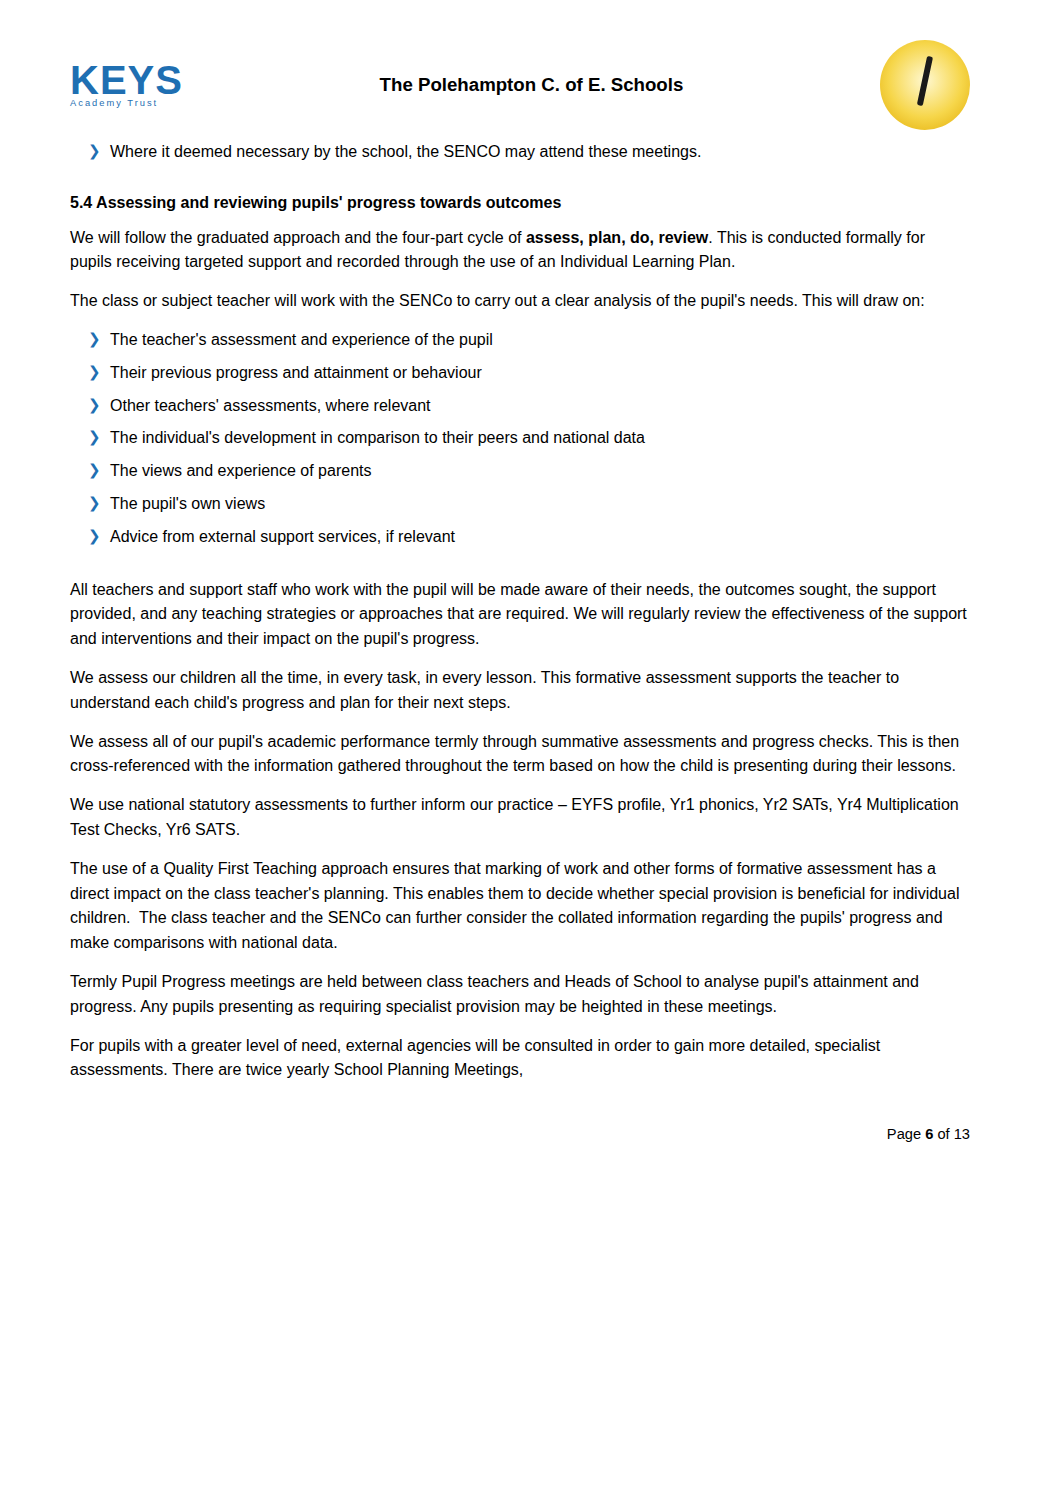KEYS
Academy Trust
The Polehampton C. of E. Schools
Where it deemed necessary by the school, the SENCO may attend these meetings.
5.4 Assessing and reviewing pupils' progress towards outcomes
We will follow the graduated approach and the four-part cycle of assess, plan, do, review. This is conducted formally for pupils receiving targeted support and recorded through the use of an Individual Learning Plan.
The class or subject teacher will work with the SENCo to carry out a clear analysis of the pupil's needs. This will draw on:
The teacher's assessment and experience of the pupil
Their previous progress and attainment or behaviour
Other teachers' assessments, where relevant
The individual's development in comparison to their peers and national data
The views and experience of parents
The pupil's own views
Advice from external support services, if relevant
All teachers and support staff who work with the pupil will be made aware of their needs, the outcomes sought, the support provided, and any teaching strategies or approaches that are required. We will regularly review the effectiveness of the support and interventions and their impact on the pupil's progress.
We assess our children all the time, in every task, in every lesson. This formative assessment supports the teacher to understand each child's progress and plan for their next steps.
We assess all of our pupil's academic performance termly through summative assessments and progress checks. This is then cross-referenced with the information gathered throughout the term based on how the child is presenting during their lessons.
We use national statutory assessments to further inform our practice – EYFS profile, Yr1 phonics, Yr2 SATs, Yr4 Multiplication Test Checks, Yr6 SATS.
The use of a Quality First Teaching approach ensures that marking of work and other forms of formative assessment has a direct impact on the class teacher's planning. This enables them to decide whether special provision is beneficial for individual children. The class teacher and the SENCo can further consider the collated information regarding the pupils' progress and make comparisons with national data.
Termly Pupil Progress meetings are held between class teachers and Heads of School to analyse pupil's attainment and progress. Any pupils presenting as requiring specialist provision may be heighted in these meetings.
For pupils with a greater level of need, external agencies will be consulted in order to gain more detailed, specialist assessments. There are twice yearly School Planning Meetings,
Page 6 of 13